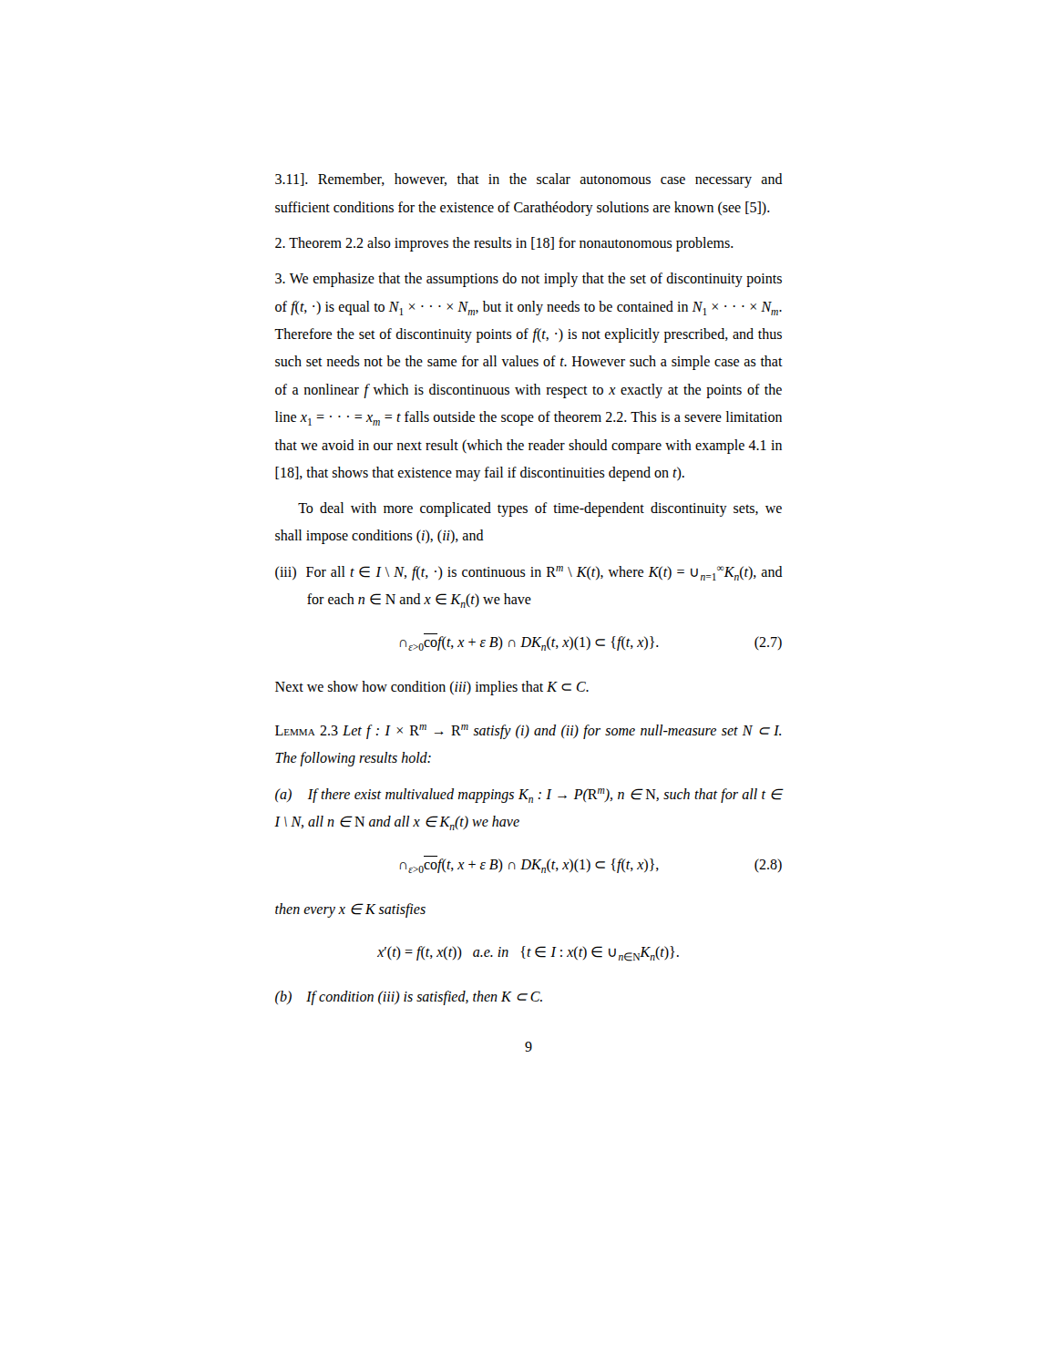3.11]. Remember, however, that in the scalar autonomous case necessary and sufficient conditions for the existence of Carathéodory solutions are known (see [5]).
2. Theorem 2.2 also improves the results in [18] for nonautonomous problems.
3. We emphasize that the assumptions do not imply that the set of discontinuity points of f(t, ·) is equal to N1 × · · · × Nm, but it only needs to be contained in N1 × · · · × Nm. Therefore the set of discontinuity points of f(t, ·) is not explicitly prescribed, and thus such set needs not be the same for all values of t. However such a simple case as that of a nonlinear f which is discontinuous with respect to x exactly at the points of the line x1 = · · · = xm = t falls outside the scope of theorem 2.2. This is a severe limitation that we avoid in our next result (which the reader should compare with example 4.1 in [18], that shows that existence may fail if discontinuities depend on t).
To deal with more complicated types of time-dependent discontinuity sets, we shall impose conditions (i), (ii), and
(iii) For all t ∈ I \ N, f(t, ·) is continuous in Rm \ K(t), where K(t) = ∪n=1∞Kn(t), and for each n ∈ N and x ∈ Kn(t) we have
∩ε>0co f(t, x + ε B) ∩ DKn(t, x)(1) ⊂ {f(t, x)}. (2.7)
Next we show how condition (iii) implies that K ⊂ C.
Lemma 2.3 Let f : I × Rm → Rm satisfy (i) and (ii) for some null-measure set N ⊂ I. The following results hold:
(a) If there exist multivalued mappings Kn : I → P(Rm), n ∈ N, such that for all t ∈ I \ N, all n ∈ N and all x ∈ Kn(t) we have
∩ε>0co f(t, x + ε B) ∩ DKn(t, x)(1) ⊂ {f(t, x)}, (2.8)
then every x ∈ K satisfies
x′(t) = f(t, x(t)) a.e. in {t ∈ I : x(t) ∈ ∪n∈NKn(t)}.
(b) If condition (iii) is satisfied, then K ⊂ C.
9